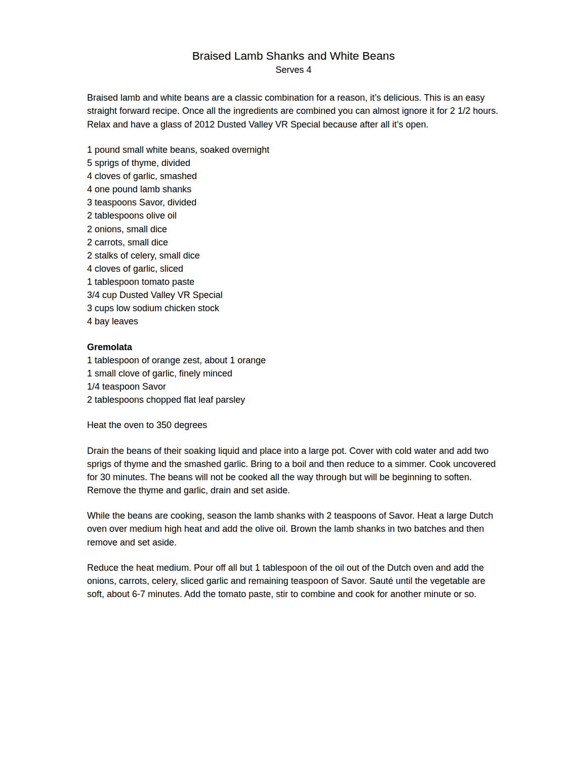Braised Lamb Shanks and White Beans
Serves 4
Braised lamb and white beans are a classic combination for a reason, it’s delicious. This is an easy straight forward recipe. Once all the ingredients are combined you can almost ignore it for 2 1/2 hours. Relax and have a glass of 2012 Dusted Valley VR Special because after all it’s open.
1 pound small white beans, soaked overnight
5 sprigs of thyme, divided
4 cloves of garlic, smashed
4 one pound lamb shanks
3 teaspoons Savor, divided
2 tablespoons olive oil
2 onions, small dice
2 carrots, small dice
2 stalks of celery, small dice
4 cloves of garlic, sliced
1 tablespoon tomato paste
3/4 cup Dusted Valley VR Special
3 cups low sodium chicken stock
4 bay leaves
Gremolata
1 tablespoon of orange zest, about 1 orange
1 small clove of garlic, finely minced
1/4 teaspoon Savor
2 tablespoons chopped flat leaf parsley
Heat the oven to 350 degrees
Drain the beans of their soaking liquid and place into a large pot. Cover with cold water and add two sprigs of thyme and the smashed garlic. Bring to a boil and then reduce to a simmer. Cook uncovered for 30 minutes. The beans will not be cooked all the way through but will be beginning to soften. Remove the thyme and garlic, drain and set aside.
While the beans are cooking, season the lamb shanks with 2 teaspoons of Savor. Heat a large Dutch oven over medium high heat and add the olive oil. Brown the lamb shanks in two batches and then remove and set aside.
Reduce the heat medium. Pour off all but 1 tablespoon of the oil out of the Dutch oven and add the onions, carrots, celery, sliced garlic and remaining teaspoon of Savor. Sauté until the vegetable are soft, about 6-7 minutes. Add the tomato paste, stir to combine and cook for another minute or so.